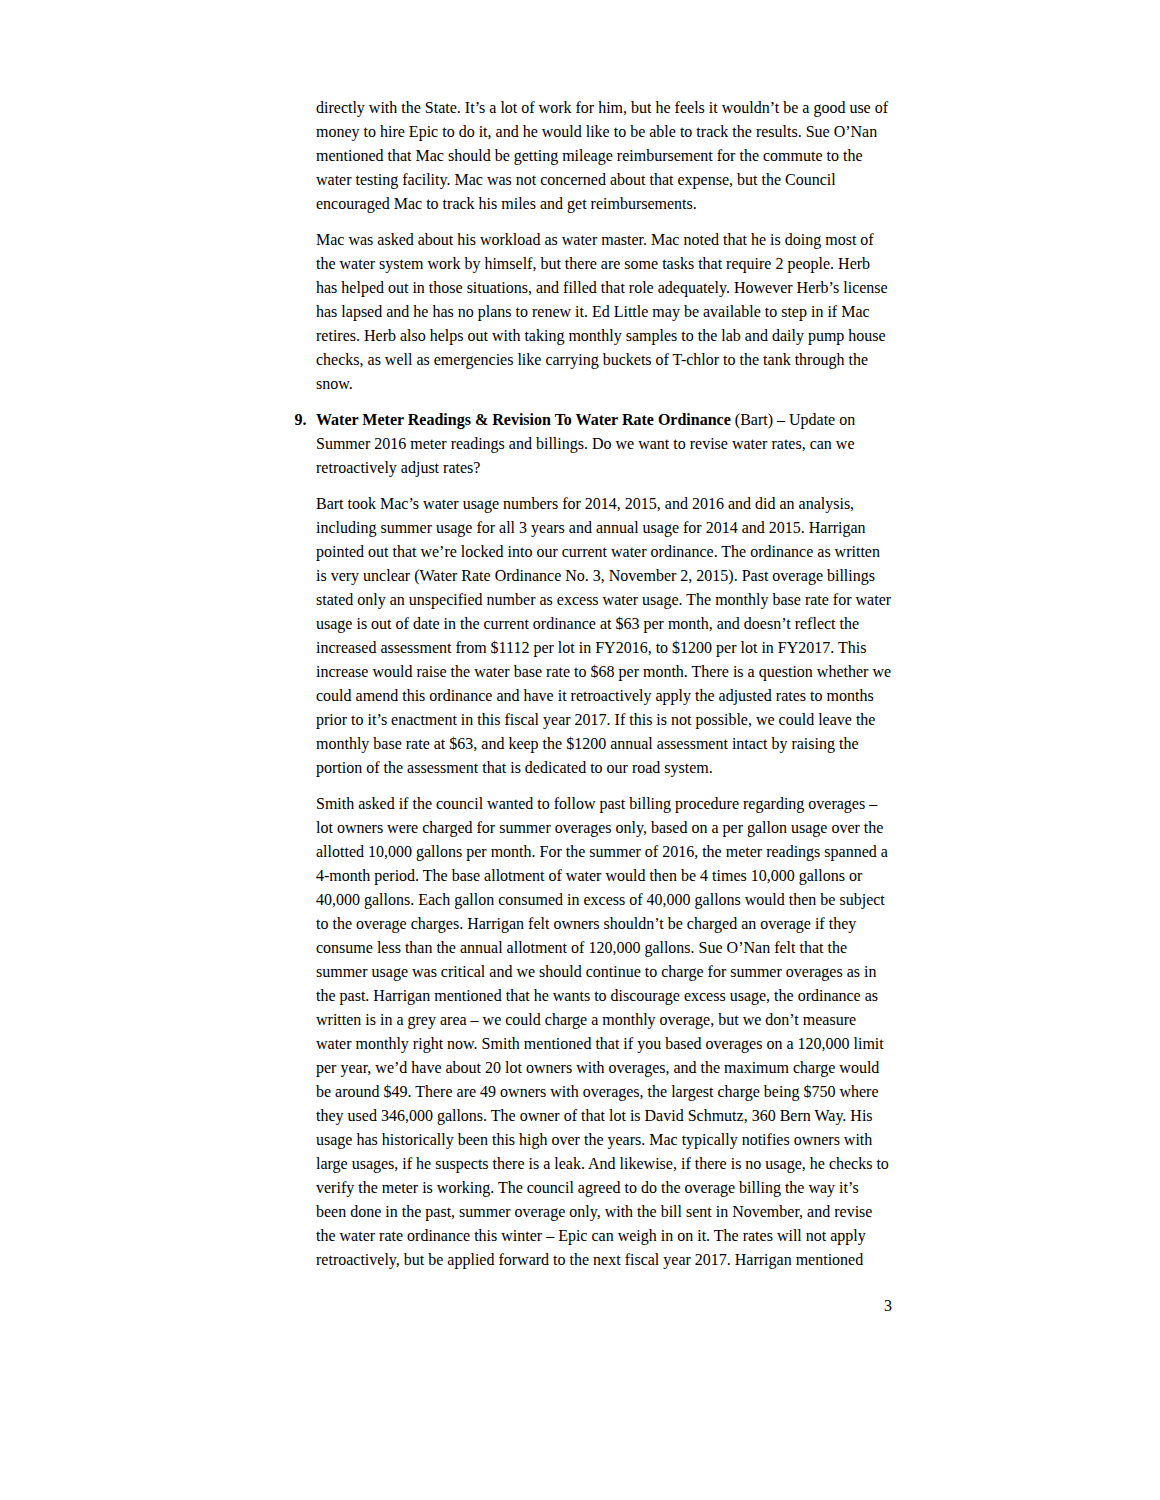directly with the State. It’s a lot of work for him, but he feels it wouldn’t be a good use of money to hire Epic to do it, and he would like to be able to track the results. Sue O’Nan mentioned that Mac should be getting mileage reimbursement for the commute to the water testing facility. Mac was not concerned about that expense, but the Council encouraged Mac to track his miles and get reimbursements.
Mac was asked about his workload as water master. Mac noted that he is doing most of the water system work by himself, but there are some tasks that require 2 people. Herb has helped out in those situations, and filled that role adequately. However Herb’s license has lapsed and he has no plans to renew it. Ed Little may be available to step in if Mac retires. Herb also helps out with taking monthly samples to the lab and daily pump house checks, as well as emergencies like carrying buckets of T-chlor to the tank through the snow.
9.
Water Meter Readings & Revision To Water Rate Ordinance (Bart) – Update on Summer 2016 meter readings and billings. Do we want to revise water rates, can we retroactively adjust rates?
Bart took Mac’s water usage numbers for 2014, 2015, and 2016 and did an analysis, including summer usage for all 3 years and annual usage for 2014 and 2015. Harrigan pointed out that we’re locked into our current water ordinance. The ordinance as written is very unclear (Water Rate Ordinance No. 3, November 2, 2015). Past overage billings stated only an unspecified number as excess water usage. The monthly base rate for water usage is out of date in the current ordinance at $63 per month, and doesn’t reflect the increased assessment from $1112 per lot in FY2016, to $1200 per lot in FY2017. This increase would raise the water base rate to $68 per month. There is a question whether we could amend this ordinance and have it retroactively apply the adjusted rates to months prior to it’s enactment in this fiscal year 2017. If this is not possible, we could leave the monthly base rate at $63, and keep the $1200 annual assessment intact by raising the portion of the assessment that is dedicated to our road system.
Smith asked if the council wanted to follow past billing procedure regarding overages – lot owners were charged for summer overages only, based on a per gallon usage over the allotted 10,000 gallons per month. For the summer of 2016, the meter readings spanned a 4-month period. The base allotment of water would then be 4 times 10,000 gallons or 40,000 gallons. Each gallon consumed in excess of 40,000 gallons would then be subject to the overage charges. Harrigan felt owners shouldn’t be charged an overage if they consume less than the annual allotment of 120,000 gallons. Sue O’Nan felt that the summer usage was critical and we should continue to charge for summer overages as in the past. Harrigan mentioned that he wants to discourage excess usage, the ordinance as written is in a grey area – we could charge a monthly overage, but we don’t measure water monthly right now. Smith mentioned that if you based overages on a 120,000 limit per year, we’d have about 20 lot owners with overages, and the maximum charge would be around $49. There are 49 owners with overages, the largest charge being $750 where they used 346,000 gallons. The owner of that lot is David Schmutz, 360 Bern Way. His usage has historically been this high over the years. Mac typically notifies owners with large usages, if he suspects there is a leak. And likewise, if there is no usage, he checks to verify the meter is working. The council agreed to do the overage billing the way it’s been done in the past, summer overage only, with the bill sent in November, and revise the water rate ordinance this winter – Epic can weigh in on it. The rates will not apply retroactively, but be applied forward to the next fiscal year 2017. Harrigan mentioned
3